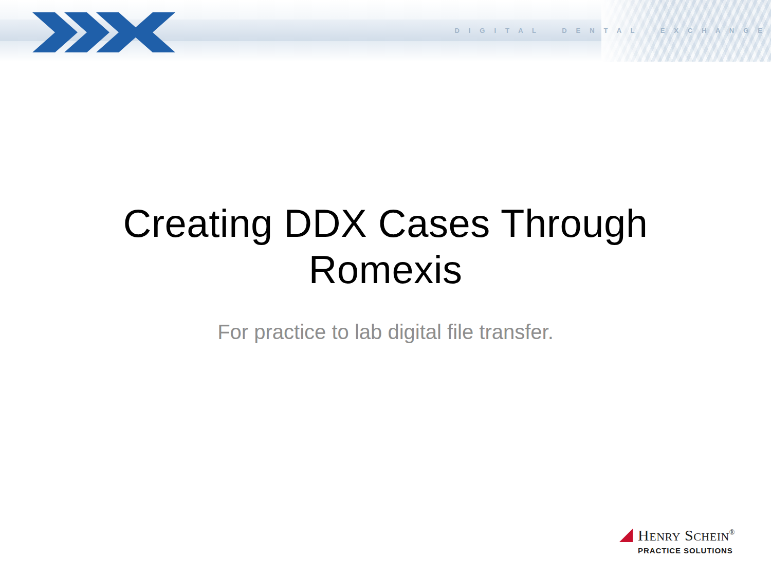DDX logo
D I G I T A L D E N T A L E X C H A N G E
Creating DDX Cases Through Romexis
For practice to lab digital file transfer.
HENRY SCHEIN®
PRACTICE SOLUTIONS